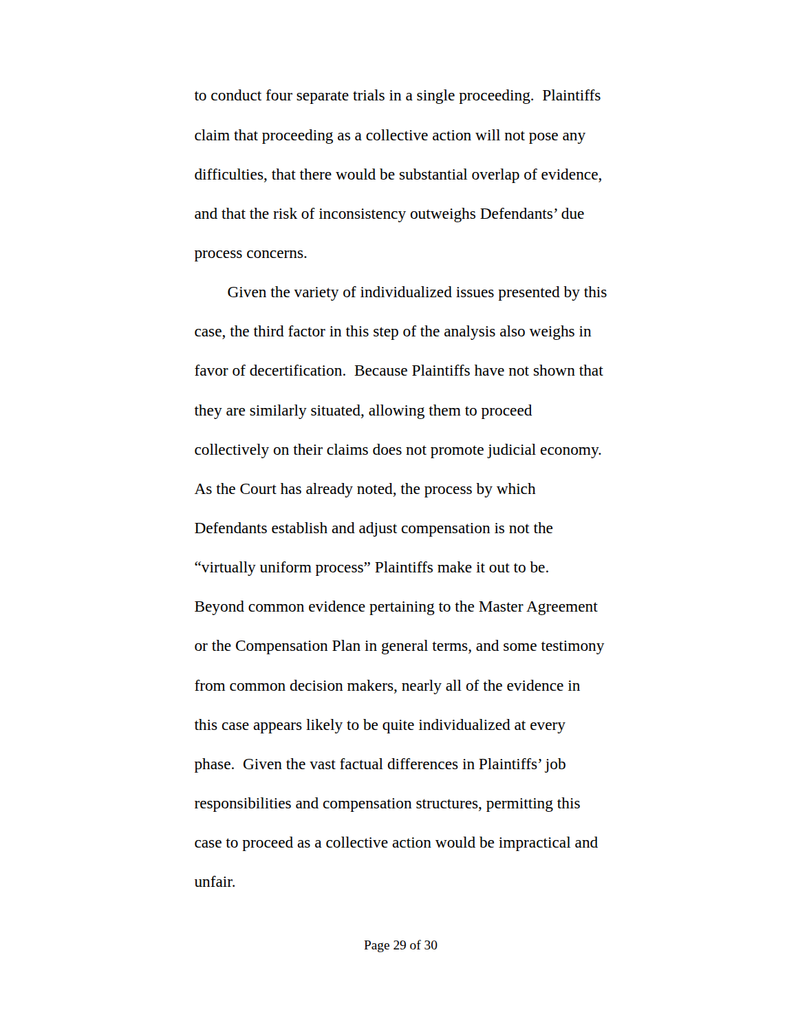to conduct four separate trials in a single proceeding. Plaintiffs claim that proceeding as a collective action will not pose any difficulties, that there would be substantial overlap of evidence, and that the risk of inconsistency outweighs Defendants’ due process concerns.
Given the variety of individualized issues presented by this case, the third factor in this step of the analysis also weighs in favor of decertification. Because Plaintiffs have not shown that they are similarly situated, allowing them to proceed collectively on their claims does not promote judicial economy. As the Court has already noted, the process by which Defendants establish and adjust compensation is not the “virtually uniform process” Plaintiffs make it out to be. Beyond common evidence pertaining to the Master Agreement or the Compensation Plan in general terms, and some testimony from common decision makers, nearly all of the evidence in this case appears likely to be quite individualized at every phase. Given the vast factual differences in Plaintiffs’ job responsibilities and compensation structures, permitting this case to proceed as a collective action would be impractical and unfair.
Page 29 of 30